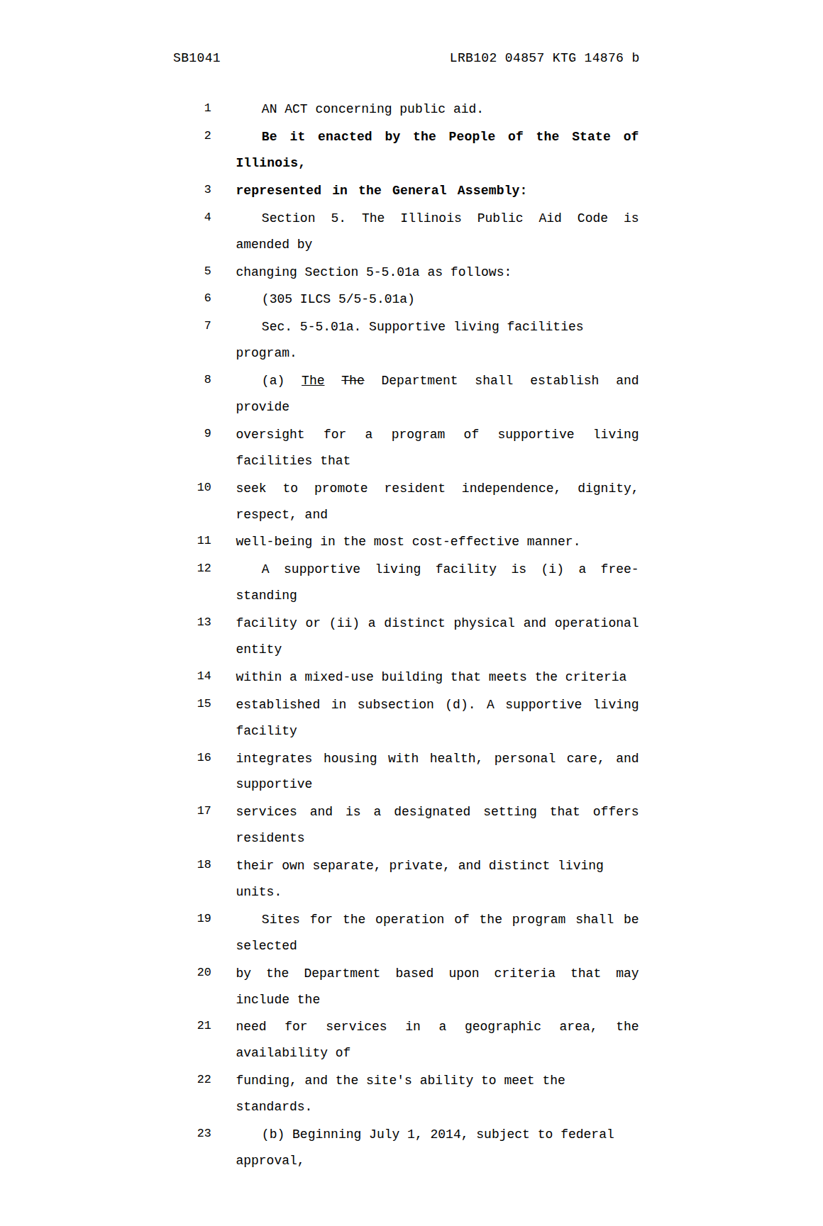SB1041 LRB102 04857 KTG 14876 b
| 1 | AN ACT concerning public aid. |
| 2 | Be it enacted by the People of the State of Illinois, |
| 3 | represented in the General Assembly: |
| 4 | Section 5. The Illinois Public Aid Code is amended by |
| 5 | changing Section 5-5.01a as follows: |
| 6 | (305 ILCS 5/5-5.01a) |
| 7 | Sec. 5-5.01a. Supportive living facilities program. |
| 8 | (a) The The Department shall establish and provide |
| 9 | oversight for a program of supportive living facilities that |
| 10 | seek to promote resident independence, dignity, respect, and |
| 11 | well-being in the most cost-effective manner. |
| 12 | A supportive living facility is (i) a free-standing |
| 13 | facility or (ii) a distinct physical and operational entity |
| 14 | within a mixed-use building that meets the criteria |
| 15 | established in subsection (d). A supportive living facility |
| 16 | integrates housing with health, personal care, and supportive |
| 17 | services and is a designated setting that offers residents |
| 18 | their own separate, private, and distinct living units. |
| 19 | Sites for the operation of the program shall be selected |
| 20 | by the Department based upon criteria that may include the |
| 21 | need for services in a geographic area, the availability of |
| 22 | funding, and the site's ability to meet the standards. |
| 23 | (b) Beginning July 1, 2014, subject to federal approval, |